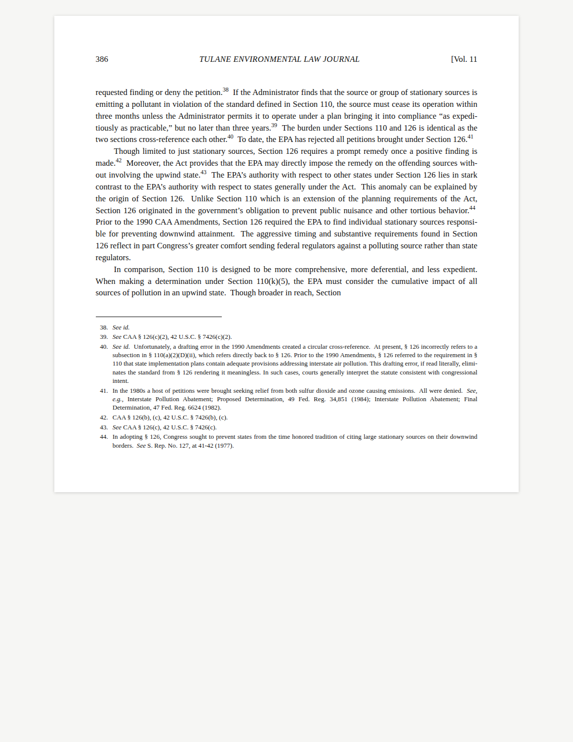386 TULANE ENVIRONMENTAL LAW JOURNAL [Vol. 11
requested finding or deny the petition.38 If the Administrator finds that the source or group of stationary sources is emitting a pollutant in violation of the standard defined in Section 110, the source must cease its operation within three months unless the Administrator permits it to operate under a plan bringing it into compliance “as expeditiously as practicable,” but no later than three years.39 The burden under Sections 110 and 126 is identical as the two sections cross-reference each other.40 To date, the EPA has rejected all petitions brought under Section 126.41
Though limited to just stationary sources, Section 126 requires a prompt remedy once a positive finding is made.42 Moreover, the Act provides that the EPA may directly impose the remedy on the offending sources without involving the upwind state.43 The EPA’s authority with respect to other states under Section 126 lies in stark contrast to the EPA’s authority with respect to states generally under the Act. This anomaly can be explained by the origin of Section 126. Unlike Section 110 which is an extension of the planning requirements of the Act, Section 126 originated in the government’s obligation to prevent public nuisance and other tortious behavior.44 Prior to the 1990 CAA Amendments, Section 126 required the EPA to find individual stationary sources responsible for preventing downwind attainment. The aggressive timing and substantive requirements found in Section 126 reflect in part Congress’s greater comfort sending federal regulators against a polluting source rather than state regulators.
In comparison, Section 110 is designed to be more comprehensive, more deferential, and less expedient. When making a determination under Section 110(k)(5), the EPA must consider the cumulative impact of all sources of pollution in an upwind state. Though broader in reach, Section
38. See id.
39. See CAA § 126(c)(2), 42 U.S.C. § 7426(c)(2).
40. See id. Unfortunately, a drafting error in the 1990 Amendments created a circular cross-reference. At present, § 126 incorrectly refers to a subsection in § 110(a)(2)(D)(ii), which refers directly back to § 126. Prior to the 1990 Amendments, § 126 referred to the requirement in § 110 that state implementation plans contain adequate provisions addressing interstate air pollution. This drafting error, if read literally, eliminates the standard from § 126 rendering it meaningless. In such cases, courts generally interpret the statute consistent with congressional intent.
41. In the 1980s a host of petitions were brought seeking relief from both sulfur dioxide and ozone causing emissions. All were denied. See, e.g., Interstate Pollution Abatement; Proposed Determination, 49 Fed. Reg. 34,851 (1984); Interstate Pollution Abatement; Final Determination, 47 Fed. Reg. 6624 (1982).
42. CAA § 126(b), (c), 42 U.S.C. § 7426(b), (c).
43. See CAA § 126(c), 42 U.S.C. § 7426(c).
44. In adopting § 126, Congress sought to prevent states from the time honored tradition of citing large stationary sources on their downwind borders. See S. Rep. No. 127, at 41-42 (1977).